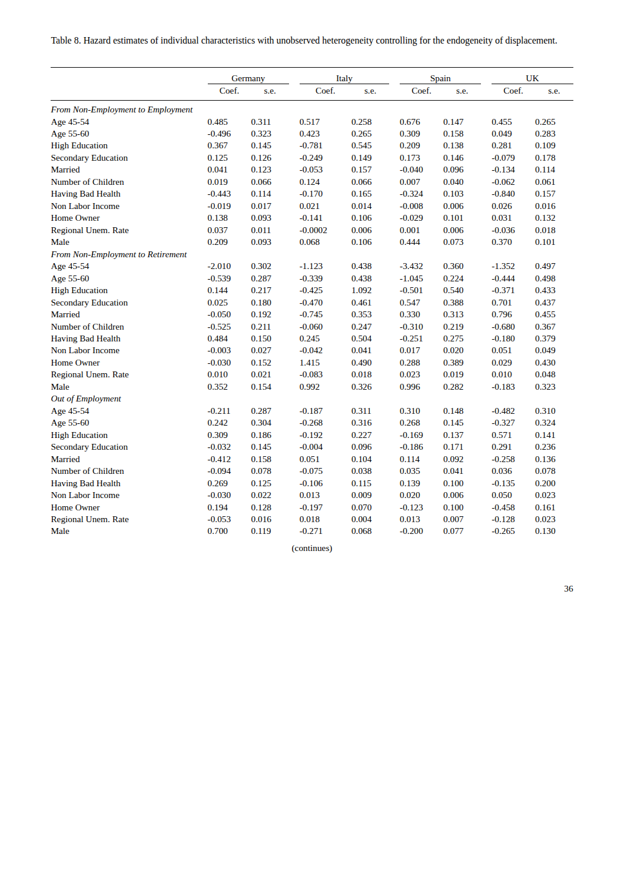Table 8. Hazard estimates of individual characteristics with unobserved heterogeneity controlling for the endogeneity of displacement.
| | Germany | | Italy | | Spain | | UK |
| --- | --- | --- | --- | --- | --- | --- | --- |
| | Coef. | s.e. | | Coef. | s.e. | | Coef. | s.e. | | Coef. | s.e. |
| From Non-Employment to Employment |
| Age 45-54 | 0.485 | 0.311 | | 0.517 | 0.258 | | 0.676 | 0.147 | | 0.455 | 0.265 |
| Age 55-60 | -0.496 | 0.323 | | 0.423 | 0.265 | | 0.309 | 0.158 | | 0.049 | 0.283 |
| High Education | 0.367 | 0.145 | | -0.781 | 0.545 | | 0.209 | 0.138 | | 0.281 | 0.109 |
| Secondary Education | 0.125 | 0.126 | | -0.249 | 0.149 | | 0.173 | 0.146 | | -0.079 | 0.178 |
| Married | 0.041 | 0.123 | | -0.053 | 0.157 | | -0.040 | 0.096 | | -0.134 | 0.114 |
| Number of Children | 0.019 | 0.066 | | 0.124 | 0.066 | | 0.007 | 0.040 | | -0.062 | 0.061 |
| Having Bad Health | -0.443 | 0.114 | | -0.170 | 0.165 | | -0.324 | 0.103 | | -0.840 | 0.157 |
| Non Labor Income | -0.019 | 0.017 | | 0.021 | 0.014 | | -0.008 | 0.006 | | 0.026 | 0.016 |
| Home Owner | 0.138 | 0.093 | | -0.141 | 0.106 | | -0.029 | 0.101 | | 0.031 | 0.132 |
| Regional Unem. Rate | 0.037 | 0.011 | | -0.0002 | 0.006 | | 0.001 | 0.006 | | -0.036 | 0.018 |
| Male | 0.209 | 0.093 | | 0.068 | 0.106 | | 0.444 | 0.073 | | 0.370 | 0.101 |
| From Non-Employment to Retirement |
| Age 45-54 | -2.010 | 0.302 | | -1.123 | 0.438 | | -3.432 | 0.360 | | -1.352 | 0.497 |
| Age 55-60 | -0.539 | 0.287 | | -0.339 | 0.438 | | -1.045 | 0.224 | | -0.444 | 0.498 |
| High Education | 0.144 | 0.217 | | -0.425 | 1.092 | | -0.501 | 0.540 | | -0.371 | 0.433 |
| Secondary Education | 0.025 | 0.180 | | -0.470 | 0.461 | | 0.547 | 0.388 | | 0.701 | 0.437 |
| Married | -0.050 | 0.192 | | -0.745 | 0.353 | | 0.330 | 0.313 | | 0.796 | 0.455 |
| Number of Children | -0.525 | 0.211 | | -0.060 | 0.247 | | -0.310 | 0.219 | | -0.680 | 0.367 |
| Having Bad Health | 0.484 | 0.150 | | 0.245 | 0.504 | | -0.251 | 0.275 | | -0.180 | 0.379 |
| Non Labor Income | -0.003 | 0.027 | | -0.042 | 0.041 | | 0.017 | 0.020 | | 0.051 | 0.049 |
| Home Owner | -0.030 | 0.152 | | 1.415 | 0.490 | | 0.288 | 0.389 | | 0.029 | 0.430 |
| Regional Unem. Rate | 0.010 | 0.021 | | -0.083 | 0.018 | | 0.023 | 0.019 | | 0.010 | 0.048 |
| Male | 0.352 | 0.154 | | 0.992 | 0.326 | | 0.996 | 0.282 | | -0.183 | 0.323 |
| Out of Employment |
| Age 45-54 | -0.211 | 0.287 | | -0.187 | 0.311 | | 0.310 | 0.148 | | -0.482 | 0.310 |
| Age 55-60 | 0.242 | 0.304 | | -0.268 | 0.316 | | 0.268 | 0.145 | | -0.327 | 0.324 |
| High Education | 0.309 | 0.186 | | -0.192 | 0.227 | | -0.169 | 0.137 | | 0.571 | 0.141 |
| Secondary Education | -0.032 | 0.145 | | -0.004 | 0.096 | | -0.186 | 0.171 | | 0.291 | 0.236 |
| Married | -0.412 | 0.158 | | 0.051 | 0.104 | | 0.114 | 0.092 | | -0.258 | 0.136 |
| Number of Children | -0.094 | 0.078 | | -0.075 | 0.038 | | 0.035 | 0.041 | | 0.036 | 0.078 |
| Having Bad Health | 0.269 | 0.125 | | -0.106 | 0.115 | | 0.139 | 0.100 | | -0.135 | 0.200 |
| Non Labor Income | -0.030 | 0.022 | | 0.013 | 0.009 | | 0.020 | 0.006 | | 0.050 | 0.023 |
| Home Owner | 0.194 | 0.128 | | -0.197 | 0.070 | | -0.123 | 0.100 | | -0.458 | 0.161 |
| Regional Unem. Rate | -0.053 | 0.016 | | 0.018 | 0.004 | | 0.013 | 0.007 | | -0.128 | 0.023 |
| Male | 0.700 | 0.119 | | -0.271 | 0.068 | | -0.200 | 0.077 | | -0.265 | 0.130 |
(continues)
36